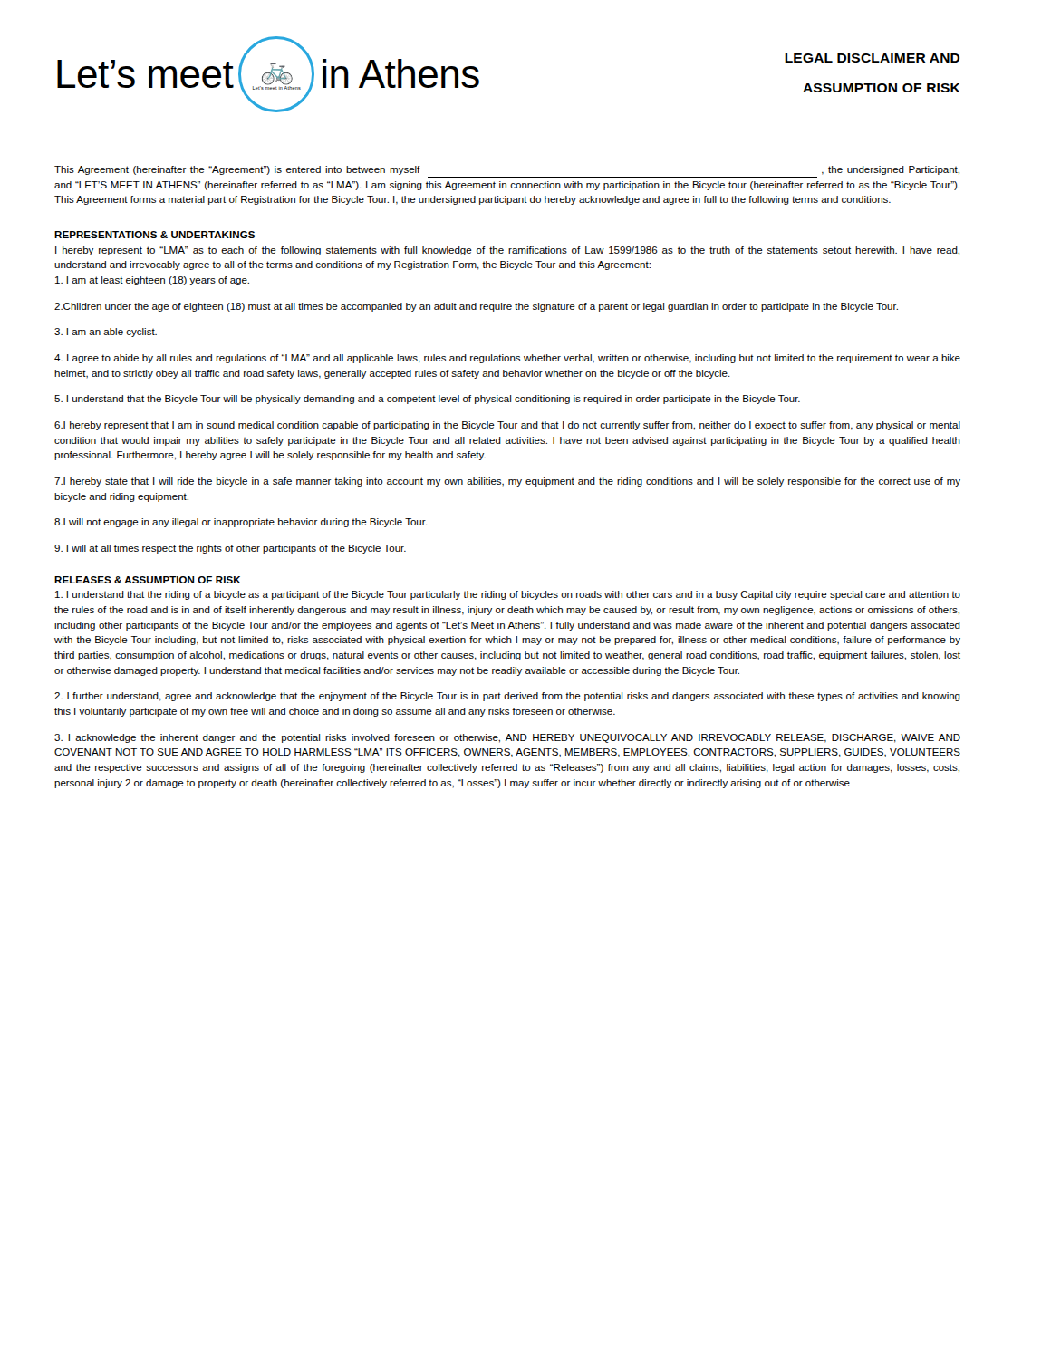Let’s meet 🚲 Let's meet in Athens in Athens
LEGAL DISCLAIMER AND
ASSUMPTION OF RISK
This Agreement (hereinafter the “Agreement”) is entered into between myself , the undersigned Participant, and “LET’S MEET IN ATHENS” (hereinafter referred to as “LMA”). I am signing this Agreement in connection with my participation in the Bicycle tour (hereinafter referred to as the “Bicycle Tour”). This Agreement forms a material part of Registration for the Bicycle Tour. I, the undersigned participant do hereby acknowledge and agree in full to the following terms and conditions.
Representations & Undertakings
I hereby represent to “LMA” as to each of the following statements with full knowledge of the ramifications of Law 1599/1986 as to the truth of the statements setout herewith. I have read, understand and irrevocably agree to all of the terms and conditions of my Registration Form, the Bicycle Tour and this Agreement:
1. I am at least eighteen (18) years of age.
2.Children under the age of eighteen (18) must at all times be accompanied by an adult and require the signature of a parent or legal guardian in order to participate in the Bicycle Tour.
3. I am an able cyclist.
4. I agree to abide by all rules and regulations of “LMA” and all applicable laws, rules and regulations whether verbal, written or otherwise, including but not limited to the requirement to wear a bike helmet, and to strictly obey all traffic and road safety laws, generally accepted rules of safety and behavior whether on the bicycle or off the bicycle.
5. I understand that the Bicycle Tour will be physically demanding and a competent level of physical conditioning is required in order participate in the Bicycle Tour.
6.I hereby represent that I am in sound medical condition capable of participating in the Bicycle Tour and that I do not currently suffer from, neither do I expect to suffer from, any physical or mental condition that would impair my abilities to safely participate in the Bicycle Tour and all related activities. I have not been advised against participating in the Bicycle Tour by a qualified health professional. Furthermore, I hereby agree I will be solely responsible for my health and safety.
7.I hereby state that I will ride the bicycle in a safe manner taking into account my own abilities, my equipment and the riding conditions and I will be solely responsible for the correct use of my bicycle and riding equipment.
8.I will not engage in any illegal or inappropriate behavior during the Bicycle Tour.
9. I will at all times respect the rights of other participants of the Bicycle Tour.
Releases & Assumption of Risk
1. I understand that the riding of a bicycle as a participant of the Bicycle Tour particularly the riding of bicycles on roads with other cars and in a busy Capital city require special care and attention to the rules of the road and is in and of itself inherently dangerous and may result in illness, injury or death which may be caused by, or result from, my own negligence, actions or omissions of others, including other participants of the Bicycle Tour and/or the employees and agents of “Let’s Meet in Athens”. I fully understand and was made aware of the inherent and potential dangers associated with the Bicycle Tour including, but not limited to, risks associated with physical exertion for which I may or may not be prepared for, illness or other medical conditions, failure of performance by third parties, consumption of alcohol, medications or drugs, natural events or other causes, including but not limited to weather, general road conditions, road traffic, equipment failures, stolen, lost or otherwise damaged property. I understand that medical facilities and/or services may not be readily available or accessible during the Bicycle Tour.
2. I further understand, agree and acknowledge that the enjoyment of the Bicycle Tour is in part derived from the potential risks and dangers associated with these types of activities and knowing this I voluntarily participate of my own free will and choice and in doing so assume all and any risks foreseen or otherwise.
3. I acknowledge the inherent danger and the potential risks involved foreseen or otherwise, AND HEREBY UNEQUIVOCALLY AND IRREVOCABLY RELEASE, DISCHARGE, WAIVE AND COVENANT NOT TO SUE AND AGREE TO HOLD HARMLESS “LMA” ITS OFFICERS, OWNERS, AGENTS, MEMBERS, EMPLOYEES, CONTRACTORS, SUPPLIERS, GUIDES, VOLUNTEERS and the respective successors and assigns of all of the foregoing (hereinafter collectively referred to as “Releases”) from any and all claims, liabilities, legal action for damages, losses, costs, personal injury 2 or damage to property or death (hereinafter collectively referred to as, “Losses”) I may suffer or incur whether directly or indirectly arising out of or otherwise